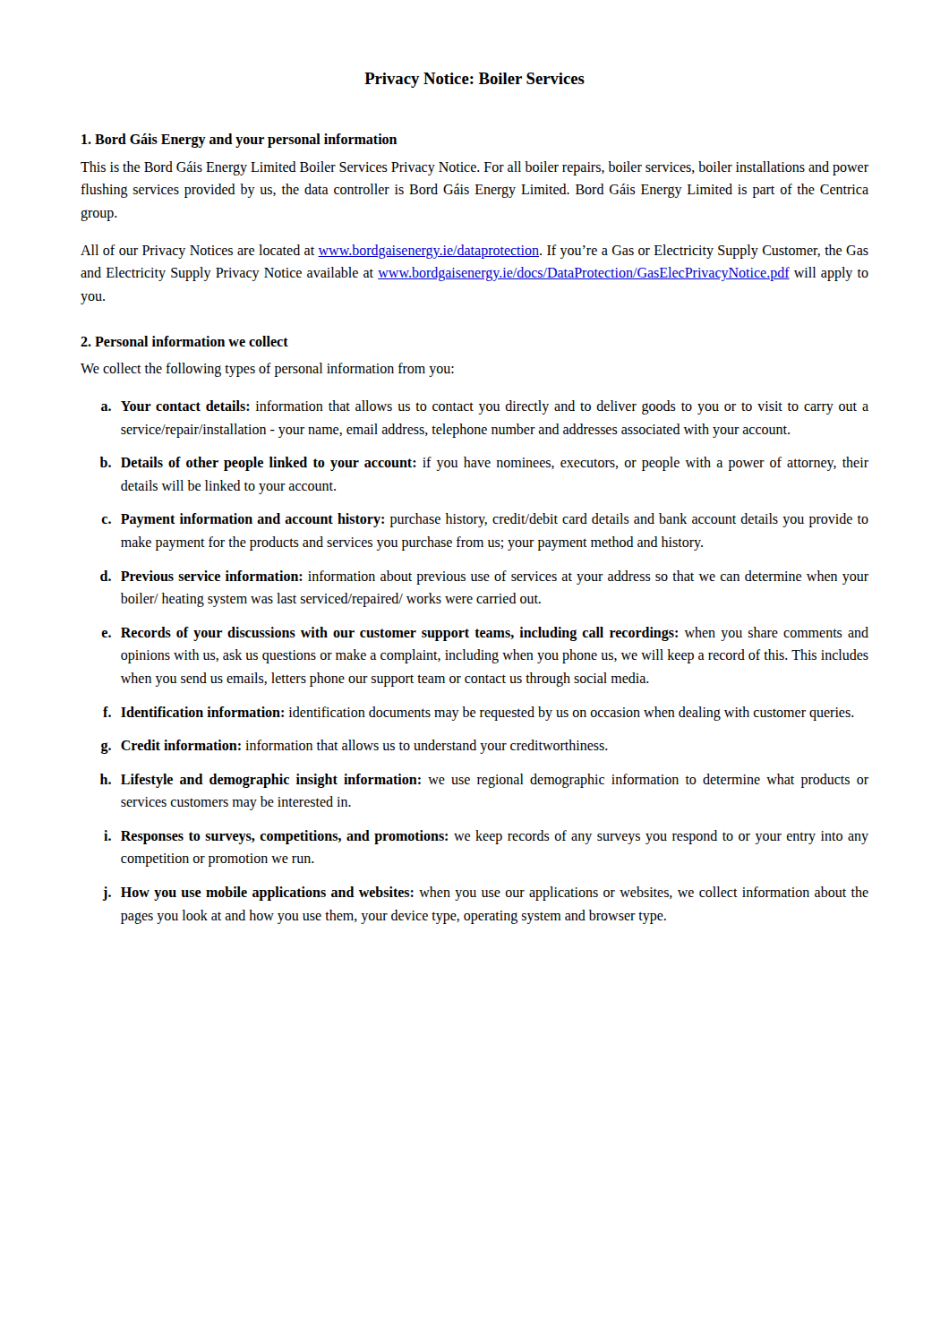Privacy Notice: Boiler Services
Bord Gáis Energy and your personal information
This is the Bord Gáis Energy Limited Boiler Services Privacy Notice. For all boiler repairs, boiler services, boiler installations and power flushing services provided by us, the data controller is Bord Gáis Energy Limited. Bord Gáis Energy Limited is part of the Centrica group.
All of our Privacy Notices are located at www.bordgaisenergy.ie/dataprotection. If you’re a Gas or Electricity Supply Customer, the Gas and Electricity Supply Privacy Notice available at www.bordgaisenergy.ie/docs/DataProtection/GasElecPrivacyNotice.pdf will apply to you.
Personal information we collect
We collect the following types of personal information from you:
Your contact details: information that allows us to contact you directly and to deliver goods to you or to visit to carry out a service/repair/installation - your name, email address, telephone number and addresses associated with your account.
Details of other people linked to your account: if you have nominees, executors, or people with a power of attorney, their details will be linked to your account.
Payment information and account history: purchase history, credit/debit card details and bank account details you provide to make payment for the products and services you purchase from us; your payment method and history.
Previous service information: information about previous use of services at your address so that we can determine when your boiler/ heating system was last serviced/repaired/ works were carried out.
Records of your discussions with our customer support teams, including call recordings: when you share comments and opinions with us, ask us questions or make a complaint, including when you phone us, we will keep a record of this. This includes when you send us emails, letters phone our support team or contact us through social media.
Identification information: identification documents may be requested by us on occasion when dealing with customer queries.
Credit information: information that allows us to understand your creditworthiness.
Lifestyle and demographic insight information: we use regional demographic information to determine what products or services customers may be interested in.
Responses to surveys, competitions, and promotions: we keep records of any surveys you respond to or your entry into any competition or promotion we run.
How you use mobile applications and websites: when you use our applications or websites, we collect information about the pages you look at and how you use them, your device type, operating system and browser type.